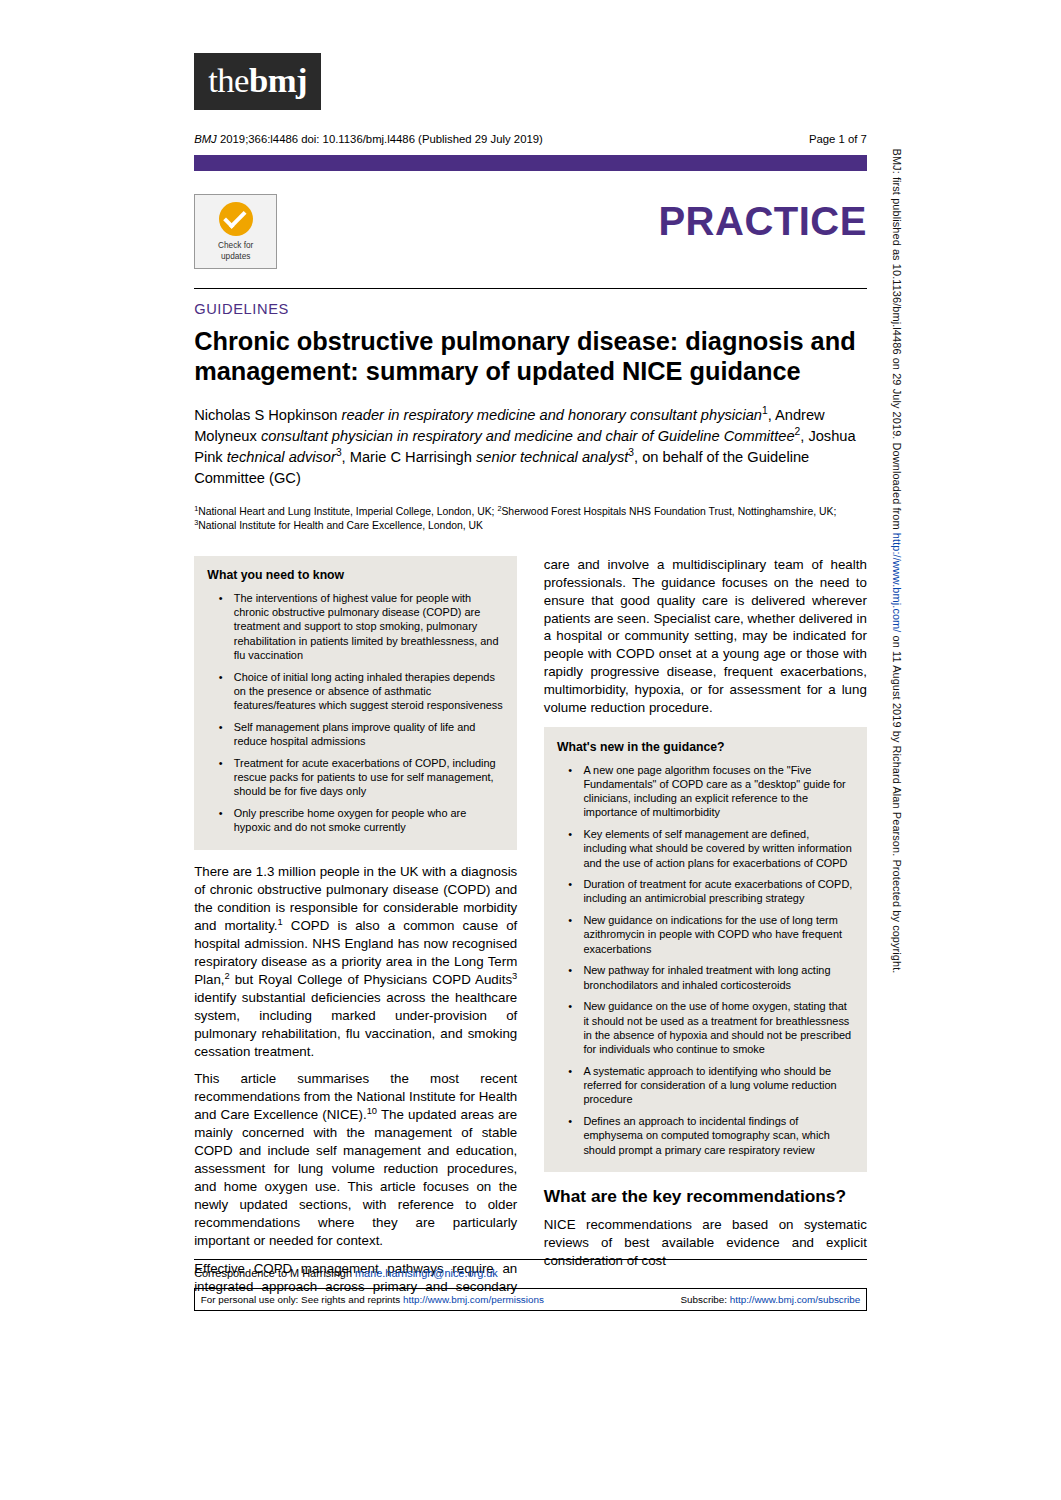BMJ: first published as 10.1136/bmj.l4486 on 29 July 2019. Downloaded from http://www.bmj.com/ on 11 August 2019 by Richard Alan Pearson. Protected by copyright.
the bmj
BMJ 2019;366:l4486 doi: 10.1136/bmj.l4486 (Published 29 July 2019)
Page 1 of 7
Check for
updates
PRACTICE
GUIDELINES
Chronic obstructive pulmonary disease: diagnosis and management: summary of updated NICE guidance
Nicholas S Hopkinson reader in respiratory medicine and honorary consultant physician1, Andrew Molyneux consultant physician in respiratory and medicine and chair of Guideline Committee2, Joshua Pink technical advisor3, Marie C Harrisingh senior technical analyst3, on behalf of the Guideline Committee (GC)
1National Heart and Lung Institute, Imperial College, London, UK; 2Sherwood Forest Hospitals NHS Foundation Trust, Nottinghamshire, UK; 3National Institute for Health and Care Excellence, London, UK
What you need to know
The interventions of highest value for people with chronic obstructive pulmonary disease (COPD) are treatment and support to stop smoking, pulmonary rehabilitation in patients limited by breathlessness, and flu vaccination
Choice of initial long acting inhaled therapies depends on the presence or absence of asthmatic features/features which suggest steroid responsiveness
Self management plans improve quality of life and reduce hospital admissions
Treatment for acute exacerbations of COPD, including rescue packs for patients to use for self management, should be for five days only
Only prescribe home oxygen for people who are hypoxic and do not smoke currently
There are 1.3 million people in the UK with a diagnosis of chronic obstructive pulmonary disease (COPD) and the condition is responsible for considerable morbidity and mortality.1 COPD is also a common cause of hospital admission. NHS England has now recognised respiratory disease as a priority area in the Long Term Plan,2 but Royal College of Physicians COPD Audits3 identify substantial deficiencies across the healthcare system, including marked under-provision of pulmonary rehabilitation, flu vaccination, and smoking cessation treatment.
This article summarises the most recent recommendations from the National Institute for Health and Care Excellence (NICE).10 The updated areas are mainly concerned with the management of stable COPD and include self management and education, assessment for lung volume reduction procedures, and home oxygen use. This article focuses on the newly updated sections, with reference to older recommendations where they are particularly important or needed for context.
Effective COPD management pathways require an integrated approach across primary and secondary care and involve a multidisciplinary team of health professionals. The guidance focuses on the need to ensure that good quality care is delivered wherever patients are seen. Specialist care, whether delivered in a hospital or community setting, may be indicated for people with COPD onset at a young age or those with rapidly progressive disease, frequent exacerbations, multimorbidity, hypoxia, or for assessment for a lung volume reduction procedure.
What's new in the guidance?
A new one page algorithm focuses on the "Five Fundamentals" of COPD care as a "desktop" guide for clinicians, including an explicit reference to the importance of multimorbidity
Key elements of self management are defined, including what should be covered by written information and the use of action plans for exacerbations of COPD
Duration of treatment for acute exacerbations of COPD, including an antimicrobial prescribing strategy
New guidance on indications for the use of long term azithromycin in people with COPD who have frequent exacerbations
New pathway for inhaled treatment with long acting bronchodilators and inhaled corticosteroids
New guidance on the use of home oxygen, stating that it should not be used as a treatment for breathlessness in the absence of hypoxia and should not be prescribed for individuals who continue to smoke
A systematic approach to identifying who should be referred for consideration of a lung volume reduction procedure
Defines an approach to incidental findings of emphysema on computed tomography scan, which should prompt a primary care respiratory review
What are the key recommendations?
NICE recommendations are based on systematic reviews of best available evidence and explicit consideration of cost
Correspondence to M Harrisingh marie.harrisingh@nice.org.uk
For personal use only: See rights and reprints http://www.bmj.com/permissions
Subscribe: http://www.bmj.com/subscribe